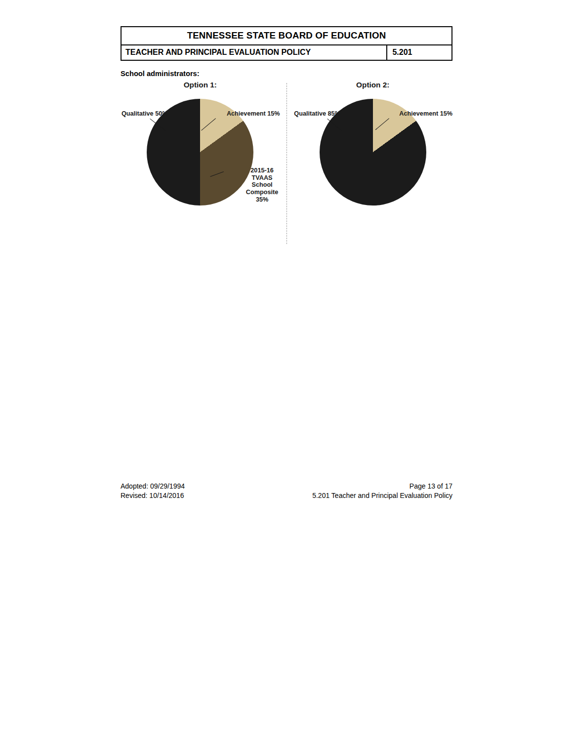TENNESSEE STATE BOARD OF EDUCATION
TEACHER AND PRINCIPAL EVALUATION POLICY
5.201
School administrators:
Option 1:
Qualitative 50%
Achievement 15%
2015-16
TVAAS
School
Composite
35%
Option 2:
Qualitative 85%
Achievement 15%
Adopted: 09/29/1994
Revised: 10/14/2016
Page 13 of 17
5.201 Teacher and Principal Evaluation Policy